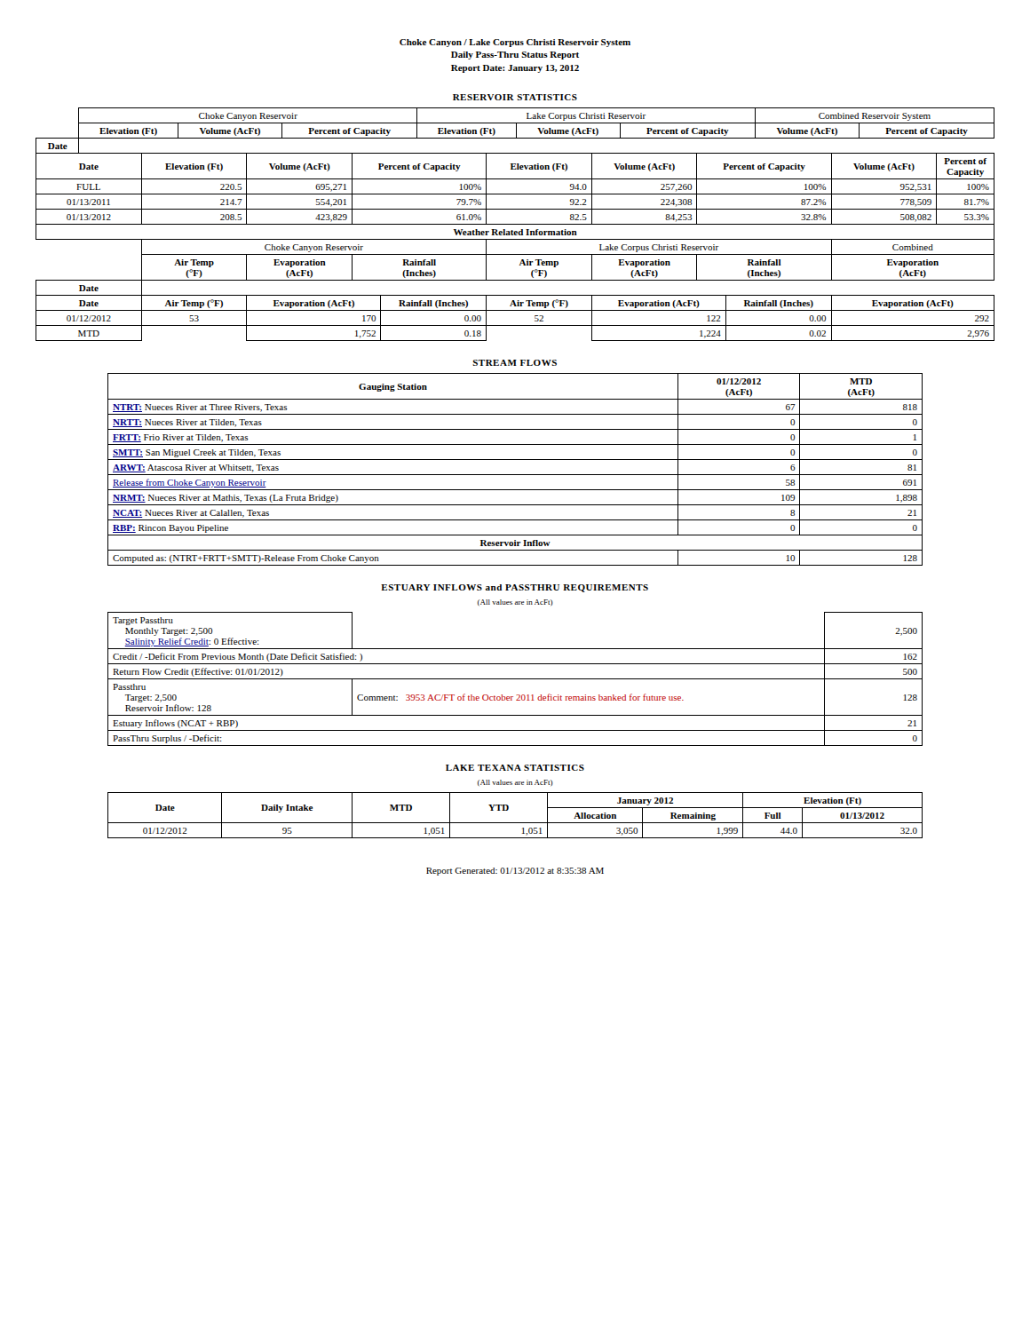Choke Canyon / Lake Corpus Christi Reservoir System
Daily Pass-Thru Status Report
Report Date: January 13, 2012
RESERVOIR STATISTICS
| | Choke Canyon Reservoir | Lake Corpus Christi Reservoir | Combined Reservoir System |
| Elevation (Ft) | Volume (AcFt) | Percent of Capacity | Elevation (Ft) | Volume (AcFt) | Percent of Capacity | Volume (AcFt) | Percent of Capacity |
| Date | |
| Date | Elevation (Ft) | Volume (AcFt) | Percent of Capacity | Elevation (Ft) | Volume (AcFt) | Percent of Capacity | Volume (AcFt) | Percent of Capacity |
| FULL | 220.5 | 695,271 | 100% | 94.0 | 257,260 | 100% | 952,531 | 100% |
| 01/13/2011 | 214.7 | 554,201 | 79.7% | 92.2 | 224,308 | 87.2% | 778,509 | 81.7% |
| 01/13/2012 | 208.5 | 423,829 | 61.0% | 82.5 | 84,253 | 32.8% | 508,082 | 53.3% |
| Weather Related Information |
| | Choke Canyon Reservoir | Lake Corpus Christi Reservoir | Combined |
| Air Temp (°F) | Evaporation (AcFt) | Rainfall (Inches) | Air Temp (°F) | Evaporation (AcFt) | Rainfall (Inches) | Evaporation (AcFt) |
| Date | |
| Date | Air Temp (°F) | Evaporation (AcFt) | Rainfall (Inches) | Air Temp (°F) | Evaporation (AcFt) | Rainfall (Inches) | Evaporation (AcFt) |
| 01/12/2012 | 53 | 170 | 0.00 | 52 | 122 | 0.00 | 292 |
| MTD | | 1,752 | 0.18 | | 1,224 | 0.02 | 2,976 |
STREAM FLOWS
| Gauging Station | 01/12/2012 (AcFt) | MTD (AcFt) |
| NTRT: Nueces River at Three Rivers, Texas | 67 | 818 |
| NRTT: Nueces River at Tilden, Texas | 0 | 0 |
| FRTT: Frio River at Tilden, Texas | 0 | 1 |
| SMTT: San Miguel Creek at Tilden, Texas | 0 | 0 |
| ARWT: Atascosa River at Whitsett, Texas | 6 | 81 |
| Release from Choke Canyon Reservoir | 58 | 691 |
| NRMT: Nueces River at Mathis, Texas (La Fruta Bridge) | 109 | 1,898 |
| NCAT: Nueces River at Calallen, Texas | 8 | 21 |
| RBP: Rincon Bayou Pipeline | 0 | 0 |
| Reservoir Inflow |
| Computed as: (NTRT+FRTT+SMTT)-Release From Choke Canyon | 10 | 128 |
ESTUARY INFLOWS and PASSTHRU REQUIREMENTS
(All values are in AcFt)
| Target Passthru Monthly Target: 2,500 Salinity Relief Credit : 0 Effective: | | 2,500 |
| Credit / -Deficit From Previous Month (Date Deficit Satisfied: ) | 162 |
| Return Flow Credit (Effective: 01/01/2012) | 500 |
| Passthru Target: 2,500 Reservoir Inflow: 128 | Comment: 3953 AC/FT of the October 2011 deficit remains banked for future use. | 128 |
| Estuary Inflows (NCAT + RBP) | 21 |
| PassThru Surplus / -Deficit: | 0 |
LAKE TEXANA STATISTICS
(All values are in AcFt)
| Date | Daily Intake | MTD | YTD | January 2012 | Elevation (Ft) |
| Allocation | Remaining | Full | 01/13/2012 |
| 01/12/2012 | 95 | 1,051 | 1,051 | 3,050 | 1,999 | 44.0 | 32.0 |
Report Generated: 01/13/2012 at 8:35:38 AM